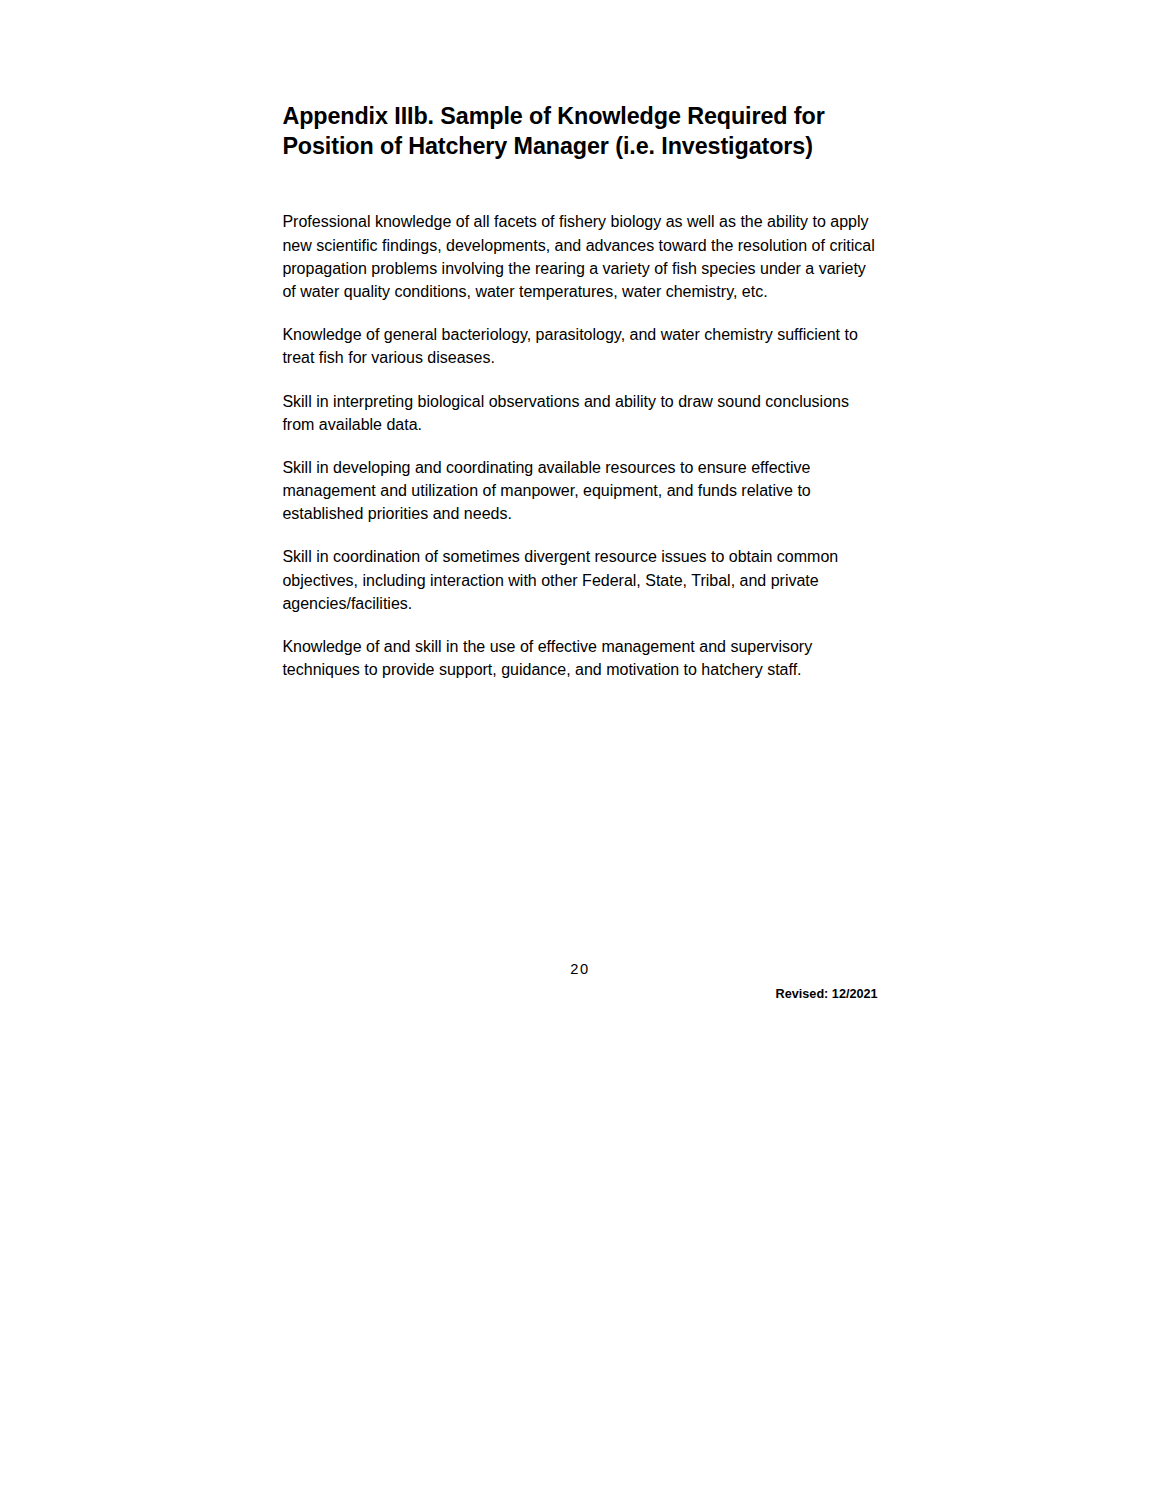Appendix IIIb. Sample of Knowledge Required for Position of Hatchery Manager (i.e. Investigators)
Professional knowledge of all facets of fishery biology as well as the ability to apply new scientific findings, developments, and advances toward the resolution of critical propagation problems involving the rearing a variety of fish species under a variety of water quality conditions, water temperatures, water chemistry, etc.
Knowledge of general bacteriology, parasitology, and water chemistry sufficient to treat fish for various diseases.
Skill in interpreting biological observations and ability to draw sound conclusions from available data.
Skill in developing and coordinating available resources to ensure effective management and utilization of manpower, equipment, and funds relative to established priorities and needs.
Skill in coordination of sometimes divergent resource issues to obtain common objectives, including interaction with other Federal, State, Tribal, and private agencies/facilities.
Knowledge of and skill in the use of effective management and supervisory techniques to provide support, guidance, and motivation to hatchery staff.
20
Revised: 12/2021